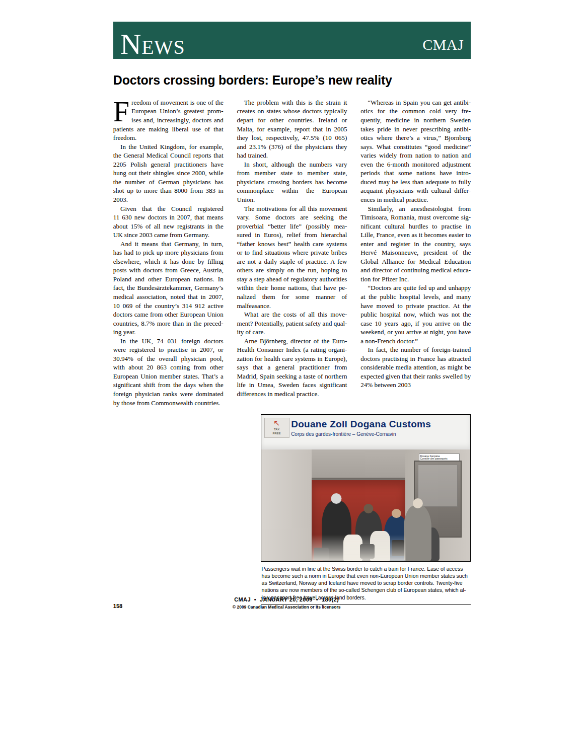NEWS
CMAJ
Doctors crossing borders: Europe’s new reality
Freedom of movement is one of the European Union’s greatest promises and, increasingly, doctors and patients are making liberal use of that freedom.
In the United Kingdom, for example, the General Medical Council reports that 2205 Polish general practitioners have hung out their shingles since 2000, while the number of German physicians has shot up to more than 8000 from 383 in 2003.
Given that the Council registered 11 630 new doctors in 2007, that means about 15% of all new registrants in the UK since 2003 came from Germany.
And it means that Germany, in turn, has had to pick up more physicians from elsewhere, which it has done by filling posts with doctors from Greece, Austria, Poland and other European nations. In fact, the Bundesärztekammer, Germany’s medical association, noted that in 2007, 10 069 of the country’s 314 912 active doctors came from other European Union countries, 8.7% more than in the preceding year.
In the UK, 74 031 foreign doctors were registered to practise in 2007, or 30.94% of the overall physician pool, with about 20 863 coming from other European Union member states. That’s a significant shift from the days when the foreign physician ranks were dominated by those from Commonwealth countries.
The problem with this is the strain it creates on states whose doctors typically depart for other countries. Ireland or Malta, for example, report that in 2005 they lost, respectively, 47.5% (10 065) and 23.1% (376) of the physicians they had trained.
In short, although the numbers vary from member state to member state, physicians crossing borders has become commonplace within the European Union.
The motivations for all this movement vary. Some doctors are seeking the proverbial “better life” (possibly measured in Euros), relief from hierarchal “father knows best” health care systems or to find situations where private bribes are not a daily staple of practice. A few others are simply on the run, hoping to stay a step ahead of regulatory authorities within their home nations, that have penalized them for some manner of malfeasance.
What are the costs of all this movement? Potentially, patient safety and quality of care.
Arne Björnberg, director of the Euro-Health Consumer Index (a rating organization for health care systems in Europe), says that a general practitioner from Madrid, Spain seeking a taste of northern life in Umea, Sweden faces significant differences in medical practice.
“Whereas in Spain you can get antibiotics for the common cold very frequently, medicine in northern Sweden takes pride in never prescribing antibiotics where there’s a virus,” Bjornberg says. What constitutes “good medicine” varies widely from nation to nation and even the 6-month monitored adjustment periods that some nations have introduced may be less than adequate to fully acquaint physicians with cultural differences in medical practice.
Similarly, an anesthesiologist from Timisoara, Romania, must overcome significant cultural hurdles to practise in Lille, France, even as it becomes easier to enter and register in the country, says Hervé Maisonneuve, president of the Global Alliance for Medical Education and director of continuing medical education for Pfizer Inc.
“Doctors are quite fed up and unhappy at the public hospital levels, and many have moved to private practice. At the public hospital now, which was not the case 10 years ago, if you arrive on the weekend, or you arrive at night, you have a non-French doctor.”
In fact, the number of foreign-trained doctors practising in France has attracted considerable media attention, as might be expected given that their ranks swelled by 24% between 2003
Douane Zoll Dogana Customs
Corps des gardes-frontière – Genève-Cornavin
↖
TAX
FREE
Douane française
Contrôle des passeports
et des marchandises
Reuters / Denis Balibouse
Passengers wait in line at the Swiss border to catch a train for France. Ease of access has become such a norm in Europe that even non-European Union member states such as Switzerland, Norway and Iceland have moved to scrap border controls. Twenty-five nations are now members of the so-called Schengen club of European states, which allow passport-free travel across land borders.
158
CMAJ • JANUARY 20, 2009 • 180(2)
© 2009 Canadian Medical Association or its licensors